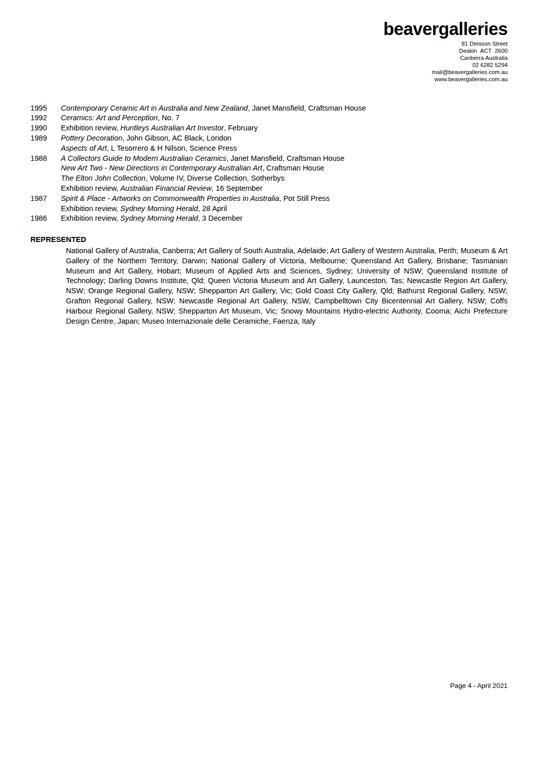beaver galleries
81 Denison Street
Deakin ACT 2600
Canberra Australia
02 6282 5294
mail@beavergalleries.com.au
www.beavergalleries.com.au
| 1995 | Contemporary Ceramic Art in Australia and New Zealand , Janet Mansfield, Craftsman House |
| 1992 | Ceramics: Art and Perception , No. 7 |
| 1990 | Exhibition review, Huntleys Australian Art Investor , February |
| 1989 | Pottery Decoration , John Gibson, AC Black, London Aspects of Art , L Tesorrero & H Nilson, Science Press |
| 1988 | A Collectors Guide to Modern Australian Ceramics , Janet Mansfield, Craftsman House New Art Two - New Directions in Contemporary Australian Art , Craftsman House The Elton John Collection , Volume IV, Diverse Collection, Sotherbys Exhibition review, Australian Financial Review , 16 September |
| 1987 | Spirit & Place - Artworks on Commonwealth Properties in Australia , Pot Still Press Exhibition review, Sydney Morning Herald , 28 April |
| 1986 | Exhibition review, Sydney Morning Herald , 3 December |
REPRESENTED
National Gallery of Australia, Canberra; Art Gallery of South Australia, Adelaide; Art Gallery of Western Australia, Perth; Museum & Art Gallery of the Northern Territory, Darwin; National Gallery of Victoria, Melbourne; Queensland Art Gallery, Brisbane; Tasmanian Museum and Art Gallery, Hobart; Museum of Applied Arts and Sciences, Sydney; University of NSW; Queensland Institute of Technology; Darling Downs Institute, Qld; Queen Victoria Museum and Art Gallery, Launceston, Tas; Newcastle Region Art Gallery, NSW; Orange Regional Gallery, NSW; Shepparton Art Gallery, Vic; Gold Coast City Gallery, Qld; Bathurst Regional Gallery, NSW; Grafton Regional Gallery, NSW; Newcastle Regional Art Gallery, NSW, Campbelltown City Bicentennial Art Gallery, NSW; Coffs Harbour Regional Gallery, NSW; Shepparton Art Museum, Vic; Snowy Mountains Hydro-electric Authority, Cooma; Aichi Prefecture Design Centre, Japan; Museo Internazionale delle Ceramiche, Faenza, Italy
Page 4 - April 2021